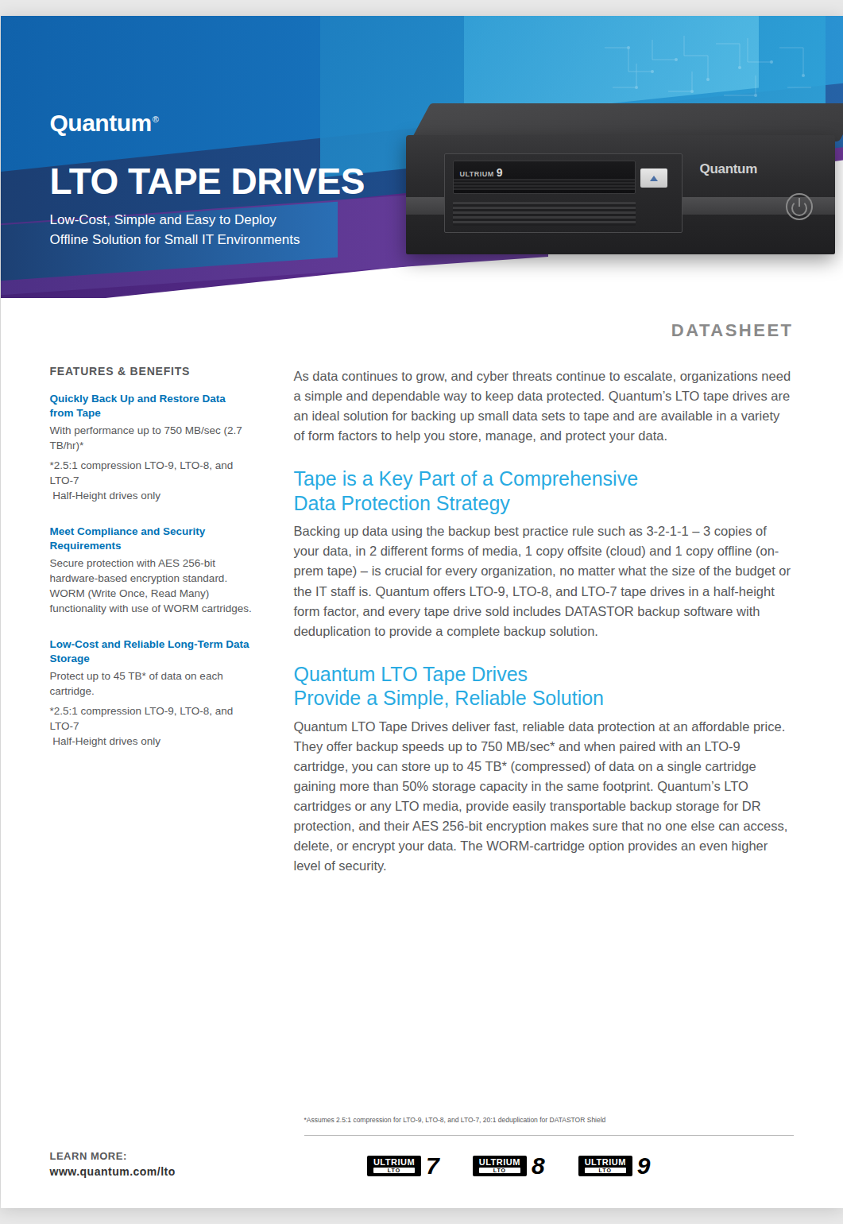Quantum®
LTO TAPE DRIVES
Low-Cost, Simple and Easy to Deploy
Offline Solution for Small IT Environments
ULTRIUM9
Quantum
DATASHEET
FEATURES & BENEFITS
Quickly Back Up and Restore Data from Tape
With performance up to 750 MB/sec (2.7 TB/hr)*
*2.5:1 compression LTO-9, LTO-8, and LTO-7
Half-Height drives only
Meet Compliance and Security Requirements
Secure protection with AES 256-bit hardware-based encryption standard. WORM (Write Once, Read Many) functionality with use of WORM cartridges.
Low-Cost and Reliable Long-Term Data Storage
Protect up to 45 TB* of data on each cartridge.
*2.5:1 compression LTO-9, LTO-8, and LTO-7
Half-Height drives only
As data continues to grow, and cyber threats continue to escalate, organizations need a simple and dependable way to keep data protected. Quantum’s LTO tape drives are an ideal solution for backing up small data sets to tape and are available in a variety of form factors to help you store, manage, and protect your data.
Tape is a Key Part of a Comprehensive
Data Protection Strategy
Backing up data using the backup best practice rule such as 3-2-1-1 – 3 copies of your data, in 2 different forms of media, 1 copy offsite (cloud) and 1 copy offline (on-prem tape) – is crucial for every organization, no matter what the size of the budget or the IT staff is. Quantum offers LTO-9, LTO-8, and LTO-7 tape drives in a half-height form factor, and every tape drive sold includes DATASTOR backup software with deduplication to provide a complete backup solution.
Quantum LTO Tape Drives
Provide a Simple, Reliable Solution
Quantum LTO Tape Drives deliver fast, reliable data protection at an affordable price. They offer backup speeds up to 750 MB/sec* and when paired with an LTO-9 cartridge, you can store up to 45 TB* (compressed) of data on a single cartridge gaining more than 50% storage capacity in the same footprint. Quantum’s LTO cartridges or any LTO media, provide easily transportable backup storage for DR protection, and their AES 256-bit encryption makes sure that no one else can access, delete, or encrypt your data. The WORM-cartridge option provides an even higher level of security.
*Assumes 2.5:1 compression for LTO-9, LTO-8, and LTO-7, 20:1 deduplication for DATASTOR Shield
LEARN MORE: www.quantum.com/lto
ULTRIUM LTO
7
ULTRIUM LTO
8
ULTRIUM LTO
9